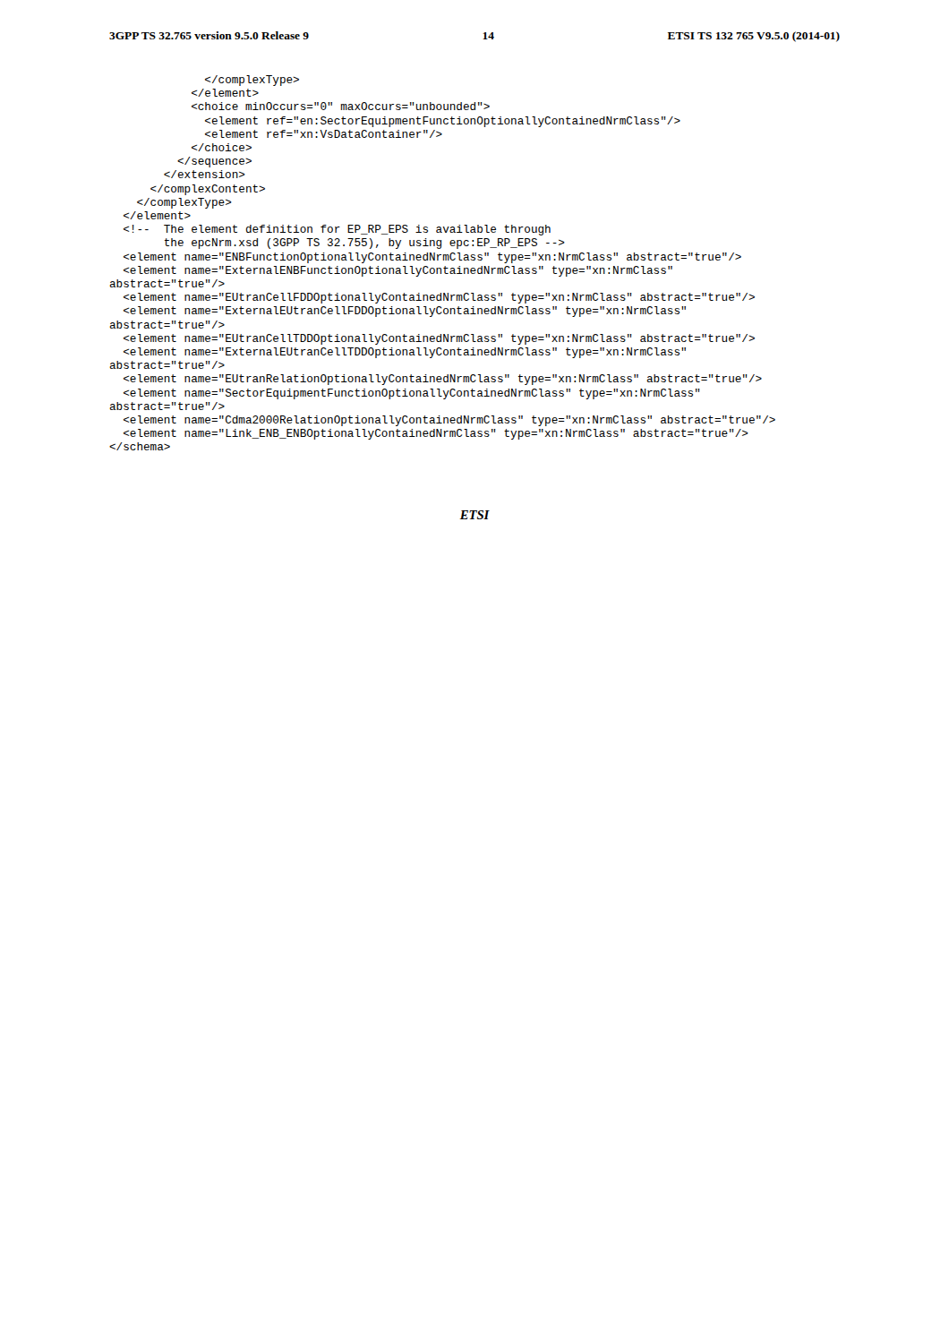3GPP TS 32.765 version 9.5.0 Release 9 14 ETSI TS 132 765 V9.5.0 (2014-01)
              </complexType>
            </element>
            <choice minOccurs="0" maxOccurs="unbounded">
              <element ref="en:SectorEquipmentFunctionOptionallyContainedNrmClass"/>
              <element ref="xn:VsDataContainer"/>
            </choice>
          </sequence>
        </extension>
      </complexContent>
    </complexType>
  </element>
  <!--  The element definition for EP_RP_EPS is available through
        the epcNrm.xsd (3GPP TS 32.755), by using epc:EP_RP_EPS -->
  <element name="ENBFunctionOptionallyContainedNrmClass" type="xn:NrmClass" abstract="true"/>
  <element name="ExternalENBFunctionOptionallyContainedNrmClass" type="xn:NrmClass"
abstract="true"/>
  <element name="EUtranCellFDDOptionallyContainedNrmClass" type="xn:NrmClass" abstract="true"/>
  <element name="ExternalEUtranCellFDDOptionallyContainedNrmClass" type="xn:NrmClass"
abstract="true"/>
  <element name="EUtranCellTDDOptionallyContainedNrmClass" type="xn:NrmClass" abstract="true"/>
  <element name="ExternalEUtranCellTDDOptionallyContainedNrmClass" type="xn:NrmClass"
abstract="true"/>
  <element name="EUtranRelationOptionallyContainedNrmClass" type="xn:NrmClass" abstract="true"/>
  <element name="SectorEquipmentFunctionOptionallyContainedNrmClass" type="xn:NrmClass"
abstract="true"/>
  <element name="Cdma2000RelationOptionallyContainedNrmClass" type="xn:NrmClass" abstract="true"/>
  <element name="Link_ENB_ENBOptionallyContainedNrmClass" type="xn:NrmClass" abstract="true"/>
</schema>
ETSI